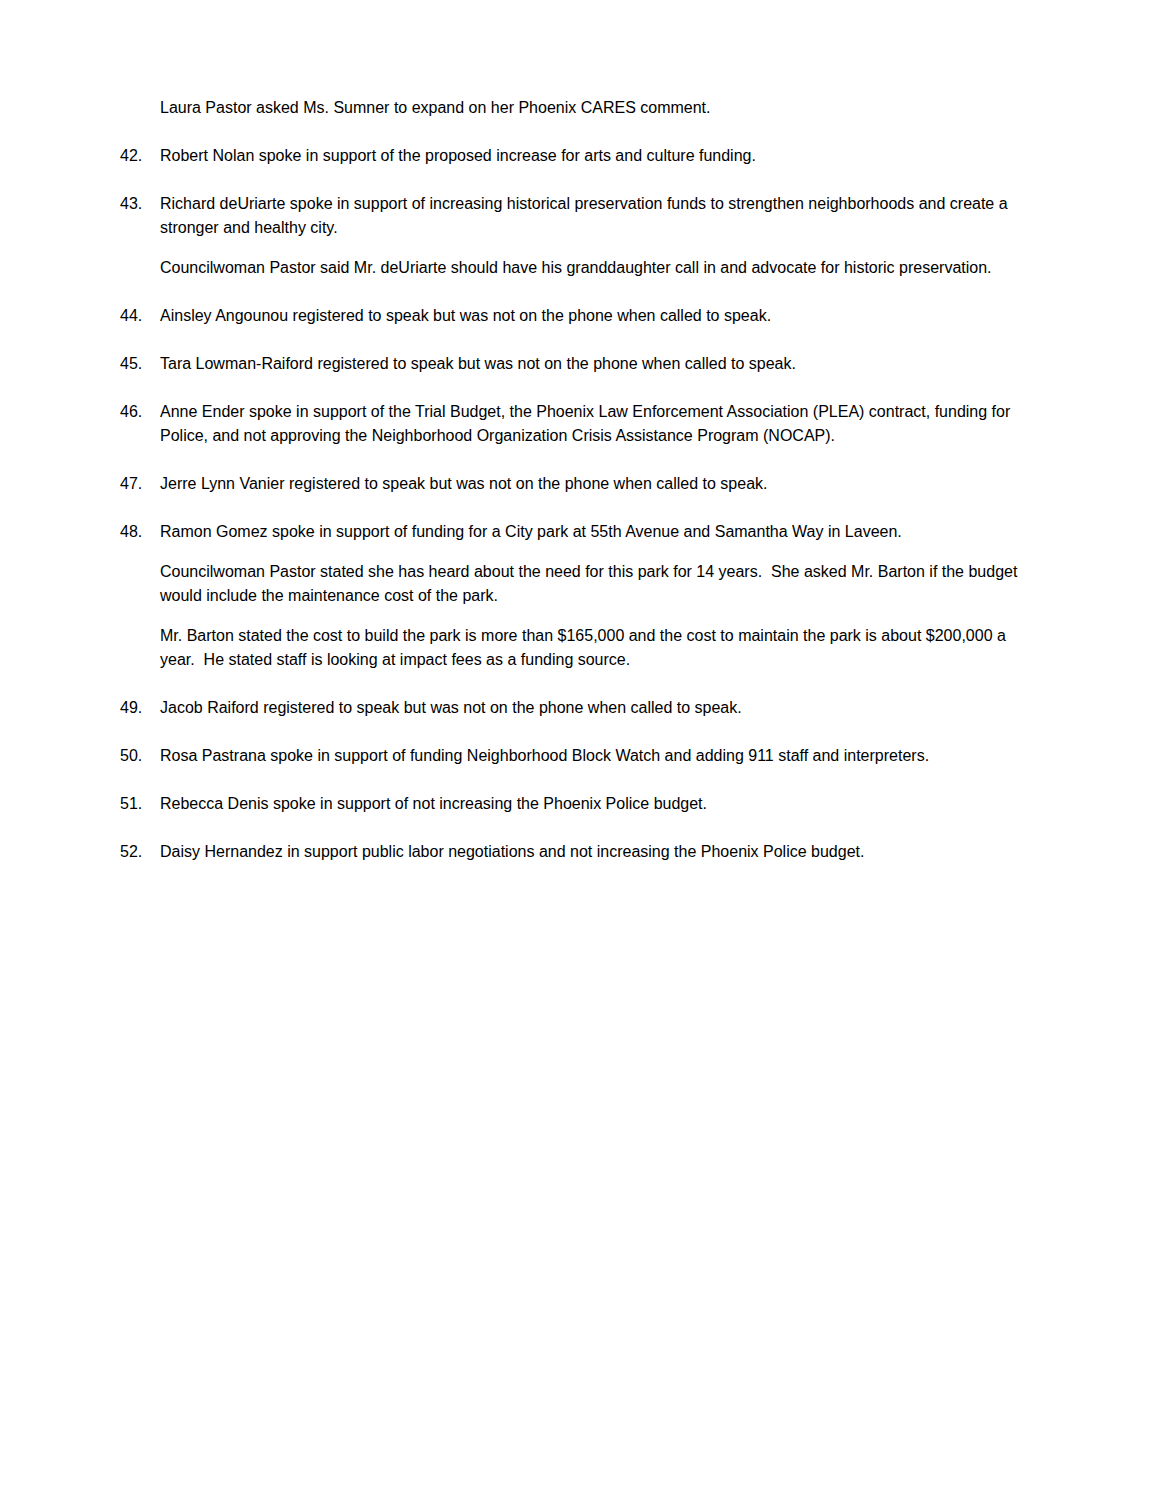Laura Pastor asked Ms. Sumner to expand on her Phoenix CARES comment.
42.
Robert Nolan spoke in support of the proposed increase for arts and culture funding.
43.
Richard deUriarte spoke in support of increasing historical preservation funds to strengthen neighborhoods and create a stronger and healthy city.
Councilwoman Pastor said Mr. deUriarte should have his granddaughter call in and advocate for historic preservation.
44.
Ainsley Angounou registered to speak but was not on the phone when called to speak.
45.
Tara Lowman-Raiford registered to speak but was not on the phone when called to speak.
46.
Anne Ender spoke in support of the Trial Budget, the Phoenix Law Enforcement Association (PLEA) contract, funding for Police, and not approving the Neighborhood Organization Crisis Assistance Program (NOCAP).
47.
Jerre Lynn Vanier registered to speak but was not on the phone when called to speak.
48.
Ramon Gomez spoke in support of funding for a City park at 55th Avenue and Samantha Way in Laveen.
Councilwoman Pastor stated she has heard about the need for this park for 14 years. She asked Mr. Barton if the budget would include the maintenance cost of the park.
Mr. Barton stated the cost to build the park is more than $165,000 and the cost to maintain the park is about $200,000 a year. He stated staff is looking at impact fees as a funding source.
49.
Jacob Raiford registered to speak but was not on the phone when called to speak.
50.
Rosa Pastrana spoke in support of funding Neighborhood Block Watch and adding 911 staff and interpreters.
51.
Rebecca Denis spoke in support of not increasing the Phoenix Police budget.
52.
Daisy Hernandez in support public labor negotiations and not increasing the Phoenix Police budget.